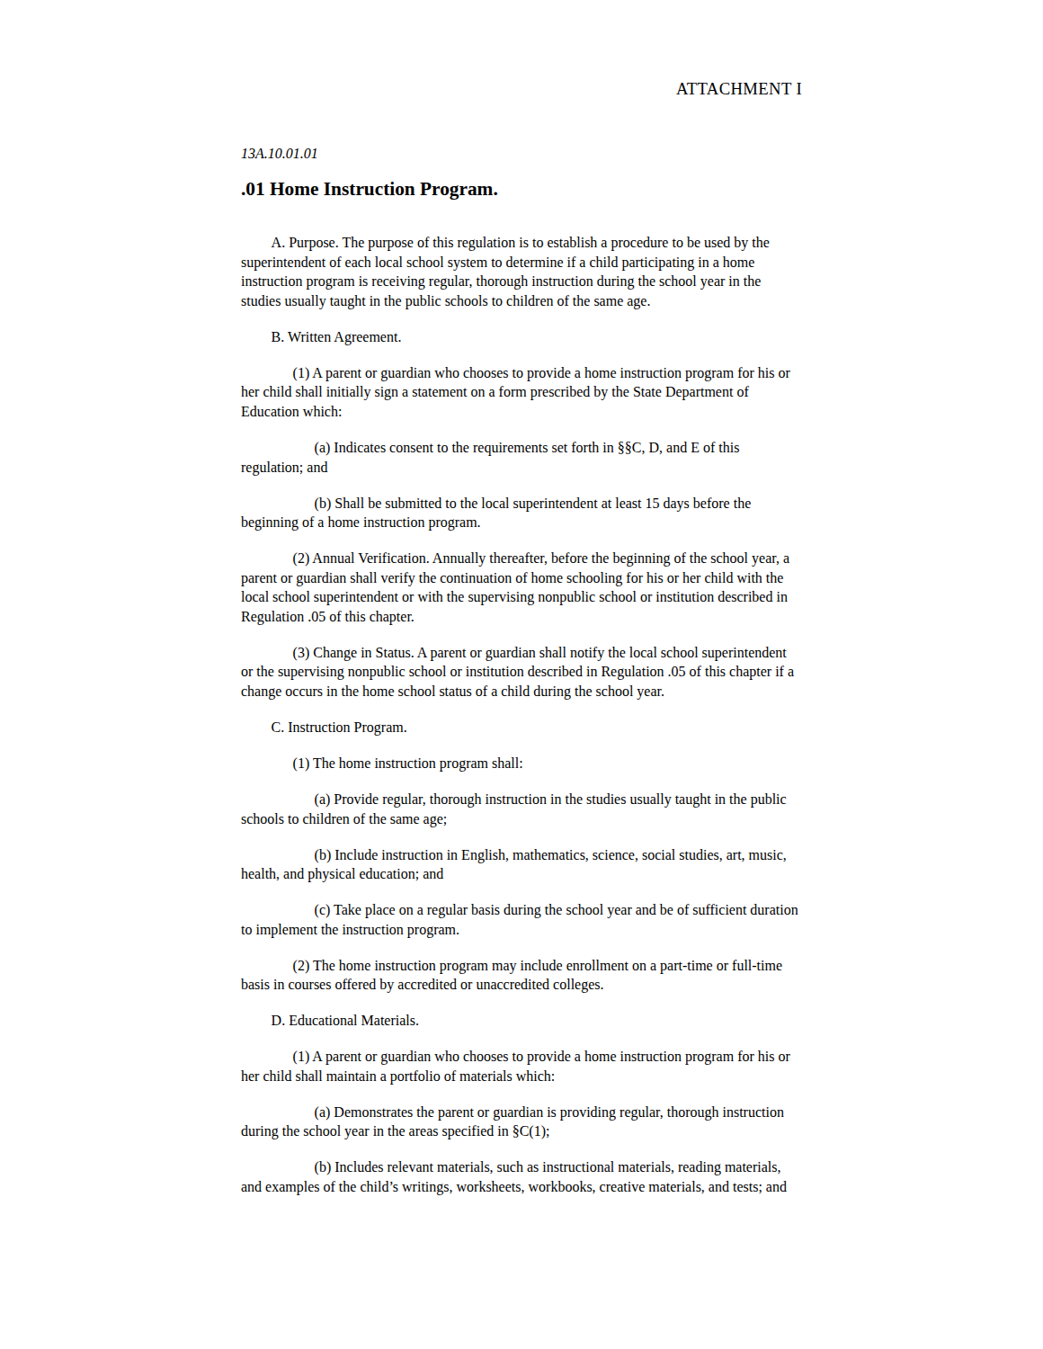ATTACHMENT I
13A.10.01.01
.01 Home Instruction Program.
A. Purpose. The purpose of this regulation is to establish a procedure to be used by the superintendent of each local school system to determine if a child participating in a home instruction program is receiving regular, thorough instruction during the school year in the studies usually taught in the public schools to children of the same age.
B. Written Agreement.
(1) A parent or guardian who chooses to provide a home instruction program for his or her child shall initially sign a statement on a form prescribed by the State Department of Education which:
(a) Indicates consent to the requirements set forth in §§C, D, and E of this regulation; and
(b) Shall be submitted to the local superintendent at least 15 days before the beginning of a home instruction program.
(2) Annual Verification. Annually thereafter, before the beginning of the school year, a parent or guardian shall verify the continuation of home schooling for his or her child with the local school superintendent or with the supervising nonpublic school or institution described in Regulation .05 of this chapter.
(3) Change in Status. A parent or guardian shall notify the local school superintendent or the supervising nonpublic school or institution described in Regulation .05 of this chapter if a change occurs in the home school status of a child during the school year.
C. Instruction Program.
(1) The home instruction program shall:
(a) Provide regular, thorough instruction in the studies usually taught in the public schools to children of the same age;
(b) Include instruction in English, mathematics, science, social studies, art, music, health, and physical education; and
(c) Take place on a regular basis during the school year and be of sufficient duration to implement the instruction program.
(2) The home instruction program may include enrollment on a part-time or full-time basis in courses offered by accredited or unaccredited colleges.
D. Educational Materials.
(1) A parent or guardian who chooses to provide a home instruction program for his or her child shall maintain a portfolio of materials which:
(a) Demonstrates the parent or guardian is providing regular, thorough instruction during the school year in the areas specified in §C(1);
(b) Includes relevant materials, such as instructional materials, reading materials, and examples of the child’s writings, worksheets, workbooks, creative materials, and tests; and